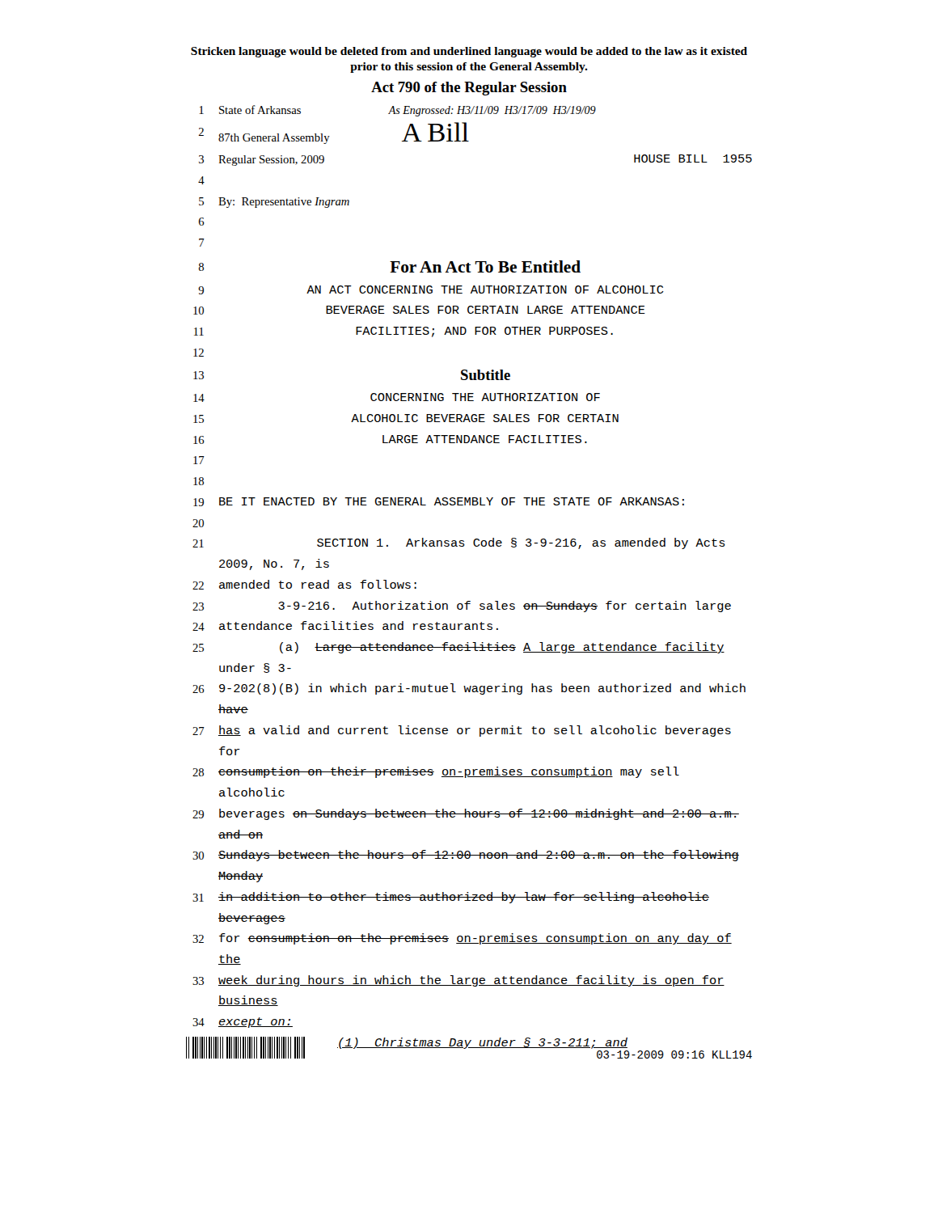Stricken language would be deleted from and underlined language would be added to the law as it existed
prior to this session of the General Assembly.
Act 790 of the Regular Session
1
State of Arkansas As Engrossed: H3/11/09 H3/17/09 H3/19/09
2
87th General Assembly A Bill
3
Regular Session, 2009 HOUSE BILL 1955
4
5
By: Representative Ingram
6
7
8
For An Act To Be Entitled
9
AN ACT CONCERNING THE AUTHORIZATION OF ALCOHOLIC
10
BEVERAGE SALES FOR CERTAIN LARGE ATTENDANCE
11
FACILITIES; AND FOR OTHER PURPOSES.
12
13
Subtitle
14
CONCERNING THE AUTHORIZATION OF
15
ALCOHOLIC BEVERAGE SALES FOR CERTAIN
16
LARGE ATTENDANCE FACILITIES.
17
18
19
BE IT ENACTED BY THE GENERAL ASSEMBLY OF THE STATE OF ARKANSAS:
20
21
SECTION 1. Arkansas Code § 3-9-216, as amended by Acts 2009, No. 7, is
22
amended to read as follows:
23
3-9-216. Authorization of sales on Sundays for certain large
24
attendance facilities and restaurants.
25
(a) Large attendance facilities A large attendance facility under § 3-
26
9-202(8)(B) in which pari-mutuel wagering has been authorized and which have
27
has a valid and current license or permit to sell alcoholic beverages for
28
consumption on their premises on-premises consumption may sell alcoholic
29
beverages on Sundays between the hours of 12:00 midnight and 2:00 a.m. and on
30
Sundays between the hours of 12:00 noon and 2:00 a.m. on the following Monday
31
in addition to other times authorized by law for selling alcoholic beverages
32
for consumption on the premises on-premises consumption on any day of the
33
week during hours in which the large attendance facility is open for business
34
except on:
35
(1) Christmas Day under § 3-3-211; and
03-19-2009 09:16 KLL194